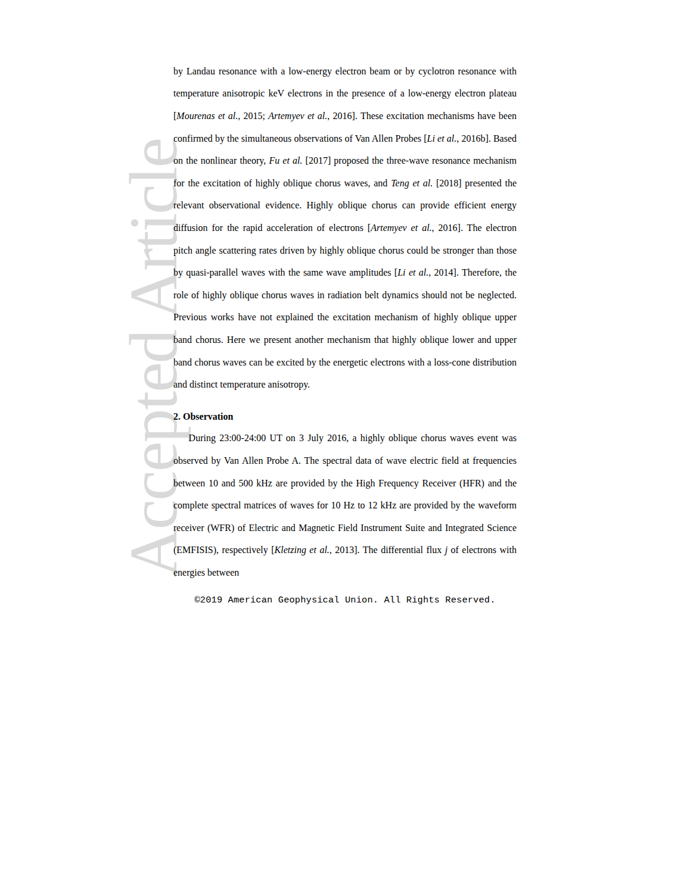Accepted Article
by Landau resonance with a low-energy electron beam or by cyclotron resonance with temperature anisotropic keV electrons in the presence of a low-energy electron plateau [Mourenas et al., 2015; Artemyev et al., 2016]. These excitation mechanisms have been confirmed by the simultaneous observations of Van Allen Probes [Li et al., 2016b]. Based on the nonlinear theory, Fu et al. [2017] proposed the three-wave resonance mechanism for the excitation of highly oblique chorus waves, and Teng et al. [2018] presented the relevant observational evidence. Highly oblique chorus can provide efficient energy diffusion for the rapid acceleration of electrons [Artemyev et al., 2016]. The electron pitch angle scattering rates driven by highly oblique chorus could be stronger than those by quasi-parallel waves with the same wave amplitudes [Li et al., 2014]. Therefore, the role of highly oblique chorus waves in radiation belt dynamics should not be neglected. Previous works have not explained the excitation mechanism of highly oblique upper band chorus. Here we present another mechanism that highly oblique lower and upper band chorus waves can be excited by the energetic electrons with a loss-cone distribution and distinct temperature anisotropy.
2. Observation
During 23:00-24:00 UT on 3 July 2016, a highly oblique chorus waves event was observed by Van Allen Probe A. The spectral data of wave electric field at frequencies between 10 and 500 kHz are provided by the High Frequency Receiver (HFR) and the complete spectral matrices of waves for 10 Hz to 12 kHz are provided by the waveform receiver (WFR) of Electric and Magnetic Field Instrument Suite and Integrated Science (EMFISIS), respectively [Kletzing et al., 2013]. The differential flux j of electrons with energies between
©2019 American Geophysical Union. All Rights Reserved.